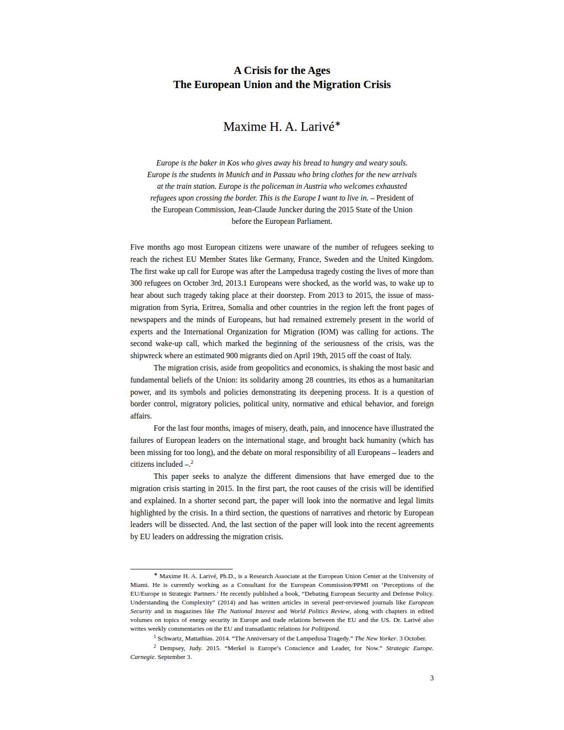A Crisis for the Ages
The European Union and the Migration Crisis
Maxime H. A. Larivé∗
Europe is the baker in Kos who gives away his bread to hungry and weary souls. Europe is the students in Munich and in Passau who bring clothes for the new arrivals at the train station. Europe is the policeman in Austria who welcomes exhausted refugees upon crossing the border. This is the Europe I want to live in. – President of the European Commission, Jean-Claude Juncker during the 2015 State of the Union before the European Parliament.
Five months ago most European citizens were unaware of the number of refugees seeking to reach the richest EU Member States like Germany, France, Sweden and the United Kingdom. The first wake up call for Europe was after the Lampedusa tragedy costing the lives of more than 300 refugees on October 3rd, 2013.1 Europeans were shocked, as the world was, to wake up to hear about such tragedy taking place at their doorstep. From 2013 to 2015, the issue of mass-migration from Syria, Eritrea, Somalia and other countries in the region left the front pages of newspapers and the minds of Europeans, but had remained extremely present in the world of experts and the International Organization for Migration (IOM) was calling for actions. The second wake-up call, which marked the beginning of the seriousness of the crisis, was the shipwreck where an estimated 900 migrants died on April 19th, 2015 off the coast of Italy.
The migration crisis, aside from geopolitics and economics, is shaking the most basic and fundamental beliefs of the Union: its solidarity among 28 countries, its ethos as a humanitarian power, and its symbols and policies demonstrating its deepening process. It is a question of border control, migratory policies, political unity, normative and ethical behavior, and foreign affairs.
For the last four months, images of misery, death, pain, and innocence have illustrated the failures of European leaders on the international stage, and brought back humanity (which has been missing for too long), and the debate on moral responsibility of all Europeans – leaders and citizens included –.2
This paper seeks to analyze the different dimensions that have emerged due to the migration crisis starting in 2015. In the first part, the root causes of the crisis will be identified and explained. In a shorter second part, the paper will look into the normative and legal limits highlighted by the crisis. In a third section, the questions of narratives and rhetoric by European leaders will be dissected. And, the last section of the paper will look into the recent agreements by EU leaders on addressing the migration crisis.
∗ Maxime H. A. Larivé, Ph.D., is a Research Associate at the European Union Center at the University of Miami. He is currently working as a Consultant for the European Commission/PPMI on ‘Perceptions of the EU/Europe in Strategic Partners.’ He recently published a book, “Debating European Security and Defense Policy. Understanding the Complexity” (2014) and has written articles in several peer-reviewed journals like European Security and in magazines like The National Interest and World Politics Review, along with chapters in edited volumes on topics of energy security in Europe and trade relations between the EU and the US. Dr. Larivé also writes weekly commentaries on the EU and transatlantic relations for Politipond.
1 Schwartz, Mattathias. 2014. “The Anniversary of the Lampedusa Tragedy.” The New Yorker. 3 October.
2 Dempsey, Judy. 2015. “Merkel is Europe’s Conscience and Leader, for Now.” Strategic Europe. Carnegie. September 3.
3